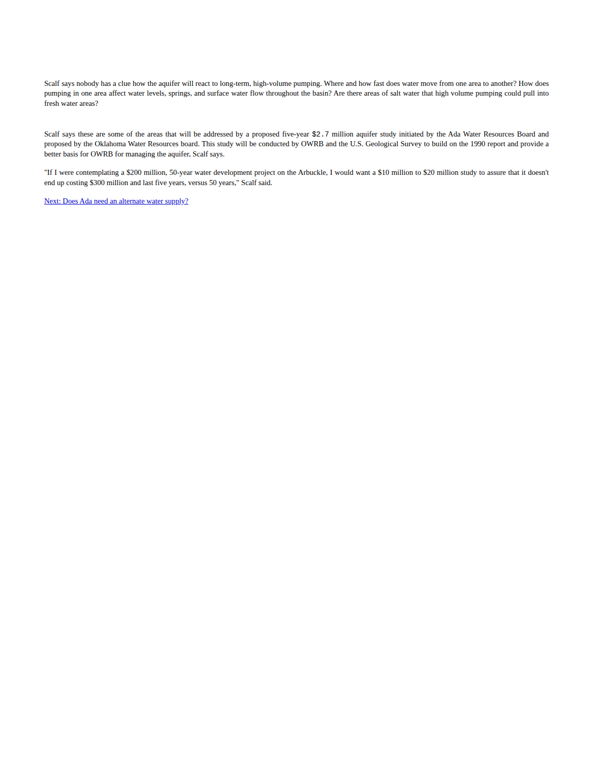Scalf says nobody has a clue how the aquifer will react to long-term, high-volume pumping. Where and how fast does water move from one area to another? How does pumping in one area affect water levels, springs, and surface water flow throughout the basin? Are there areas of salt water that high volume pumping could pull into fresh water areas?
Scalf says these are some of the areas that will be addressed by a proposed five-year $2.7 million aquifer study initiated by the Ada Water Resources Board and proposed by the Oklahoma Water Resources board. This study will be conducted by OWRB and the U.S. Geological Survey to build on the 1990 report and provide a better basis for OWRB for managing the aquifer, Scalf says.
"If I were contemplating a $200 million, 50-year water development project on the Arbuckle, I would want a $10 million to $20 million study to assure that it doesn't end up costing $300 million and last five years, versus 50 years," Scalf said.
Next: Does Ada need an alternate water supply?